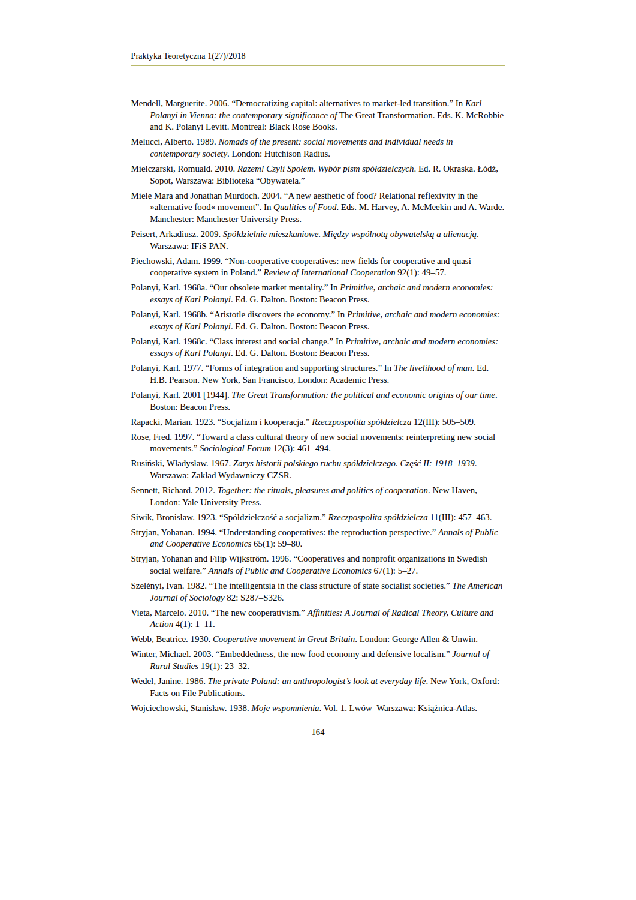Praktyka Teoretyczna 1(27)/2018
Mendell, Marguerite. 2006. “Democratizing capital: alternatives to market-led transition.” In Karl Polanyi in Vienna: the contemporary significance of The Great Transformation. Eds. K. McRobbie and K. Polanyi Levitt. Montreal: Black Rose Books.
Melucci, Alberto. 1989. Nomads of the present: social movements and individual needs in contemporary society. London: Hutchison Radius.
Mielczarski, Romuald. 2010. Razem! Czyli Społem. Wybór pism spółdzielczych. Ed. R. Okraska. Łódź, Sopot, Warszawa: Biblioteka “Obywatela.”
Miele Mara and Jonathan Murdoch. 2004. “A new aesthetic of food? Relational reflexivity in the »alternative food« movement”. In Qualities of Food. Eds. M. Harvey, A. McMeekin and A. Warde. Manchester: Manchester University Press.
Peisert, Arkadiusz. 2009. Spółdzielnie mieszkaniowe. Między wspólnotą obywatelską a alienacją. Warszawa: IFiS PAN.
Piechowski, Adam. 1999. “Non-cooperative cooperatives: new fields for cooperative and quasi cooperative system in Poland.” Review of International Cooperation 92(1): 49–57.
Polanyi, Karl. 1968a. “Our obsolete market mentality.” In Primitive, archaic and modern economies: essays of Karl Polanyi. Ed. G. Dalton. Boston: Beacon Press.
Polanyi, Karl. 1968b. “Aristotle discovers the economy.” In Primitive, archaic and modern economies: essays of Karl Polanyi. Ed. G. Dalton. Boston: Beacon Press.
Polanyi, Karl. 1968c. “Class interest and social change.” In Primitive, archaic and modern economies: essays of Karl Polanyi. Ed. G. Dalton. Boston: Beacon Press.
Polanyi, Karl. 1977. “Forms of integration and supporting structures.” In The livelihood of man. Ed. H.B. Pearson. New York, San Francisco, London: Academic Press.
Polanyi, Karl. 2001 [1944]. The Great Transformation: the political and economic origins of our time. Boston: Beacon Press.
Rapacki, Marian. 1923. “Socjalizm i kooperacja.” Rzeczpospolita spółdzielcza 12(III): 505–509.
Rose, Fred. 1997. “Toward a class cultural theory of new social movements: reinterpreting new social movements.” Sociological Forum 12(3): 461–494.
Rusiński, Władysław. 1967. Zarys historii polskiego ruchu spółdzielczego. Część II: 1918–1939. Warszawa: Zakład Wydawniczy CZSR.
Sennett, Richard. 2012. Together: the rituals, pleasures and politics of cooperation. New Haven, London: Yale University Press.
Siwik, Bronisław. 1923. “Spółdzielczość a socjalizm.” Rzeczpospolita spółdzielcza 11(III): 457–463.
Stryjan, Yohanan. 1994. “Understanding cooperatives: the reproduction perspective.” Annals of Public and Cooperative Economics 65(1): 59–80.
Stryjan, Yohanan and Filip Wijkström. 1996. “Cooperatives and nonprofit organizations in Swedish social welfare.” Annals of Public and Cooperative Economics 67(1): 5–27.
Szelényi, Ivan. 1982. “The intelligentsia in the class structure of state socialist societies.” The American Journal of Sociology 82: S287–S326.
Vieta, Marcelo. 2010. “The new cooperativism.” Affinities: A Journal of Radical Theory, Culture and Action 4(1): 1–11.
Webb, Beatrice. 1930. Cooperative movement in Great Britain. London: George Allen & Unwin.
Winter, Michael. 2003. “Embeddedness, the new food economy and defensive localism.” Journal of Rural Studies 19(1): 23–32.
Wedel, Janine. 1986. The private Poland: an anthropologist’s look at everyday life. New York, Oxford: Facts on File Publications.
Wojciechowski, Stanisław. 1938. Moje wspomnienia. Vol. 1. Lwów–Warszawa: Książnica-Atlas.
164